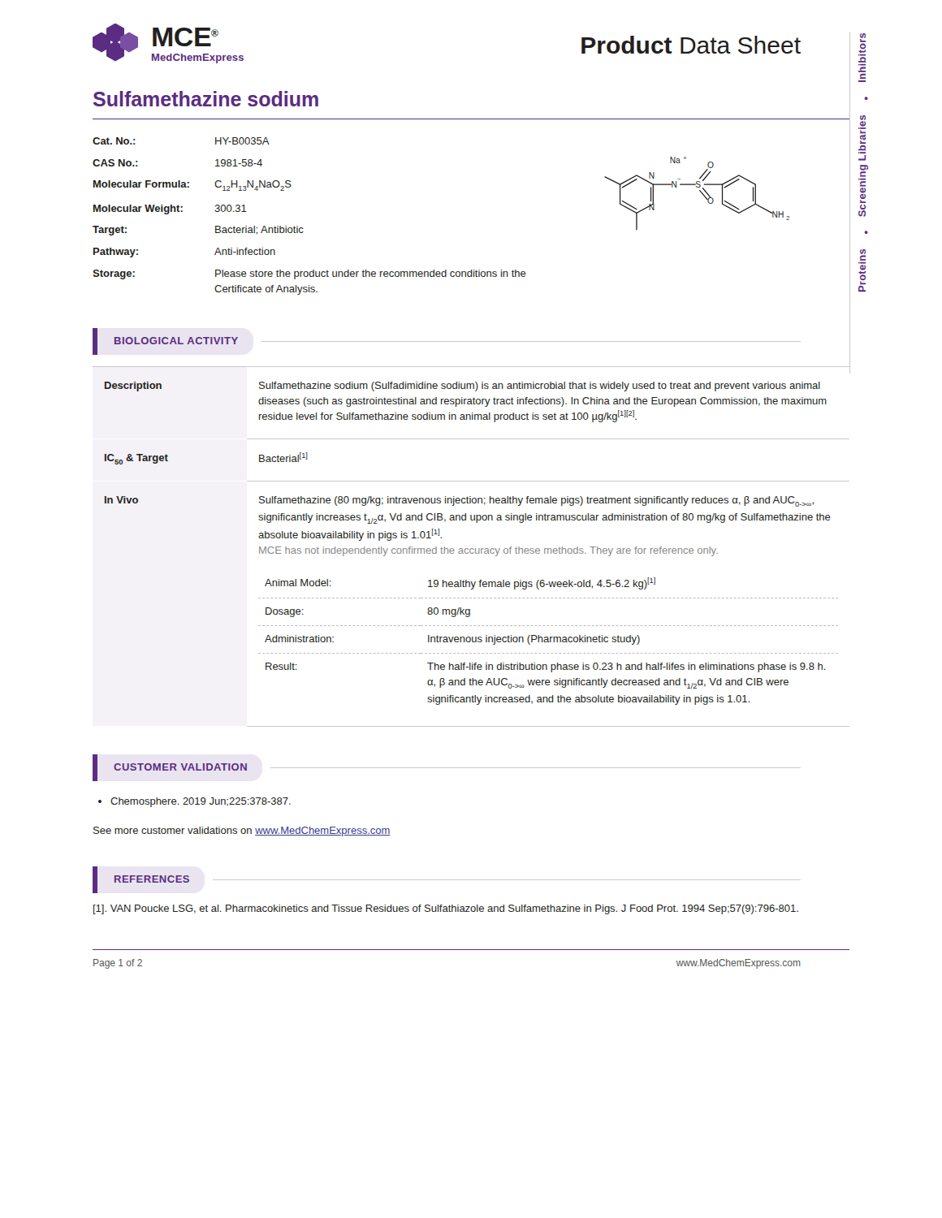Inhibitors
•
Screening Libraries
•
Proteins
MCE®
MedChemExpress
Product Data Sheet
Sulfamethazine sodium
| Cat. No.: | HY-B0035A |
| CAS No.: | 1981-58-4 |
| Molecular Formula: | C 12 H 13 N 4 NaO 2 S |
| Molecular Weight: | 300.31 |
| Target: | Bacterial; Antibiotic |
| Pathway: | Anti-infection |
| Storage: | Please store the product under the recommended conditions in the Certificate of Analysis. |
N N N − S O O NH 2 Na +
BIOLOGICAL ACTIVITY
| Description | Sulfamethazine sodium (Sulfadimidine sodium) is an antimicrobial that is widely used to treat and prevent various animal diseases (such as gastrointestinal and respiratory tract infections). In China and the European Commission, the maximum residue level for Sulfamethazine sodium in animal product is set at 100 µg/kg [1][2] . |
| IC 50 & Target | Bacterial [1] |
| In Vivo | Sulfamethazine (80 mg/kg; intravenous injection; healthy female pigs) treatment significantly reduces α, β and AUC 0->∞ , significantly increases t 1/2 α, Vd and CIB, and upon a single intramuscular administration of 80 mg/kg of Sulfamethazine the absolute bioavailability in pigs is 1.01 [1] . MCE has not independently confirmed the accuracy of these methods. They are for reference only. / Animal Model: / 19 healthy female pigs (6-week-old, 4.5-6.2 kg) [1] / / Dosage: / 80 mg/kg / / Administration: / Intravenous injection (Pharmacokinetic study) / / Result: / The half-life in distribution phase is 0.23 h and half-lifes in eliminations phase is 9.8 h. α, β and the AUC 0->∞ were significantly decreased and t 1/2 α, Vd and CIB were significantly increased, and the absolute bioavailability in pigs is 1.01. / |
CUSTOMER VALIDATION
Chemosphere. 2019 Jun;225:378-387.
See more customer validations on www.MedChemExpress.com
REFERENCES
[1]. VAN Poucke LSG, et al. Pharmacokinetics and Tissue Residues of Sulfathiazole and Sulfamethazine in Pigs. J Food Prot. 1994 Sep;57(9):796-801.
Page 1 of 2
www.MedChemExpress.com